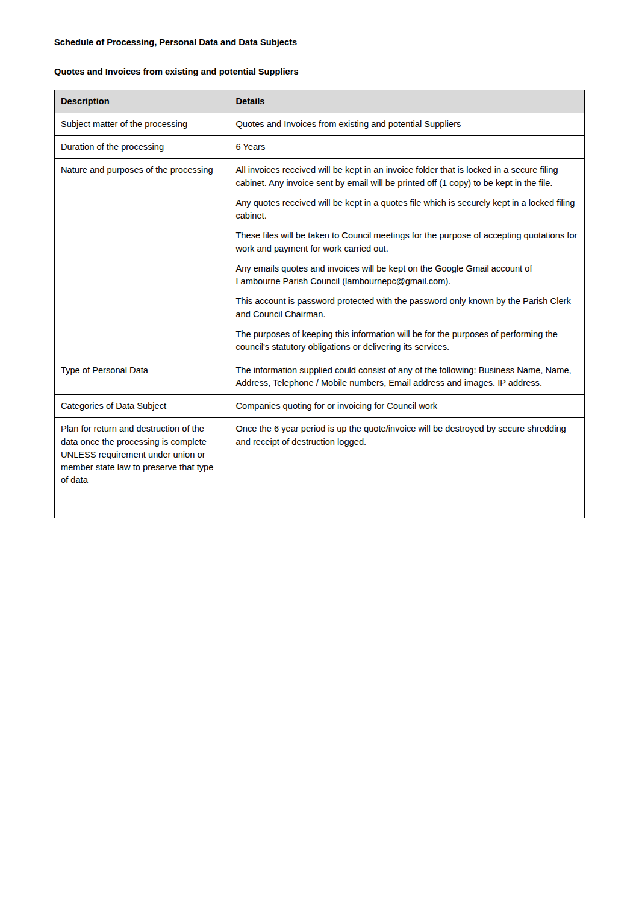Schedule of Processing, Personal Data and Data Subjects
Quotes and Invoices from existing and potential Suppliers
| Description | Details |
| --- | --- |
| Subject matter of the processing | Quotes and Invoices from existing and potential Suppliers |
| Duration of the processing | 6 Years |
| Nature and purposes of the processing | All invoices received will be kept in an invoice folder that is locked in a secure filing cabinet. Any invoice sent by email will be printed off (1 copy) to be kept in the file. Any quotes received will be kept in a quotes file which is securely kept in a locked filing cabinet. These files will be taken to Council meetings for the purpose of accepting quotations for work and payment for work carried out. Any emails quotes and invoices will be kept on the Google Gmail account of Lambourne Parish Council (lambournepc@gmail.com). This account is password protected with the password only known by the Parish Clerk and Council Chairman. The purposes of keeping this information will be for the purposes of performing the council's statutory obligations or delivering its services. |
| Type of Personal Data | The information supplied could consist of any of the following: Business Name, Name, Address, Telephone / Mobile numbers, Email address and images. IP address. |
| Categories of Data Subject | Companies quoting for or invoicing for Council work |
| Plan for return and destruction of the data once the processing is complete UNLESS requirement under union or member state law to preserve that type of data | Once the 6 year period is up the quote/invoice will be destroyed by secure shredding and receipt of destruction logged. |